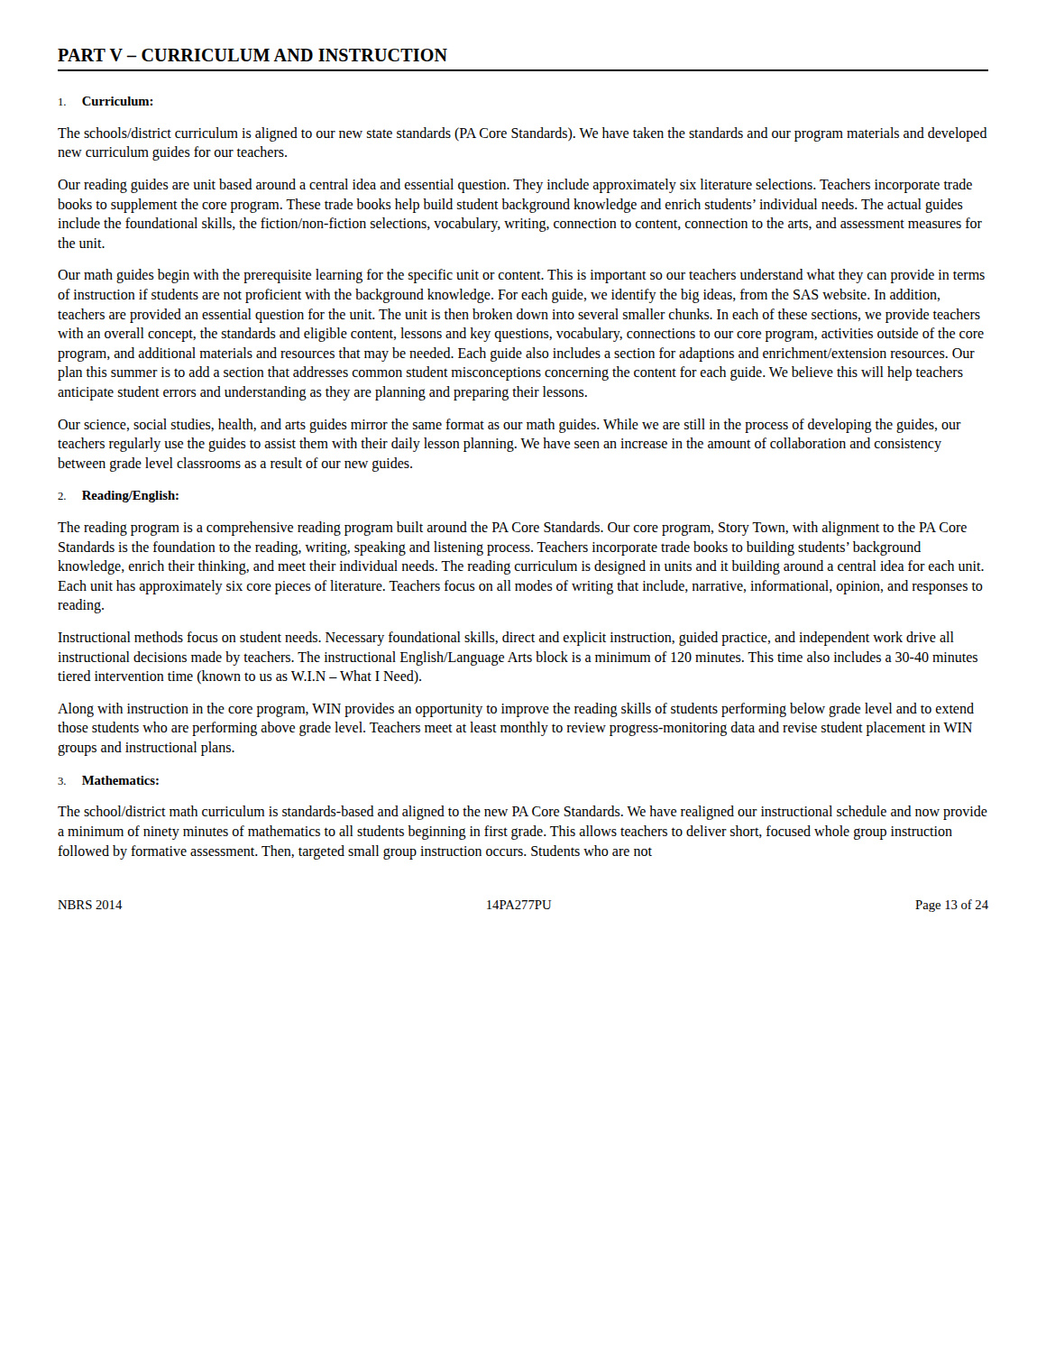PART V – CURRICULUM AND INSTRUCTION
Curriculum:
The schools/district curriculum is aligned to our new state standards (PA Core Standards). We have taken the standards and our program materials and developed new curriculum guides for our teachers.
Our reading guides are unit based around a central idea and essential question. They include approximately six literature selections. Teachers incorporate trade books to supplement the core program. These trade books help build student background knowledge and enrich students’ individual needs. The actual guides include the foundational skills, the fiction/non-fiction selections, vocabulary, writing, connection to content, connection to the arts, and assessment measures for the unit.
Our math guides begin with the prerequisite learning for the specific unit or content. This is important so our teachers understand what they can provide in terms of instruction if students are not proficient with the background knowledge. For each guide, we identify the big ideas, from the SAS website. In addition, teachers are provided an essential question for the unit. The unit is then broken down into several smaller chunks. In each of these sections, we provide teachers with an overall concept, the standards and eligible content, lessons and key questions, vocabulary, connections to our core program, activities outside of the core program, and additional materials and resources that may be needed. Each guide also includes a section for adaptions and enrichment/extension resources. Our plan this summer is to add a section that addresses common student misconceptions concerning the content for each guide. We believe this will help teachers anticipate student errors and understanding as they are planning and preparing their lessons.
Our science, social studies, health, and arts guides mirror the same format as our math guides. While we are still in the process of developing the guides, our teachers regularly use the guides to assist them with their daily lesson planning. We have seen an increase in the amount of collaboration and consistency between grade level classrooms as a result of our new guides.
Reading/English:
The reading program is a comprehensive reading program built around the PA Core Standards. Our core program, Story Town, with alignment to the PA Core Standards is the foundation to the reading, writing, speaking and listening process. Teachers incorporate trade books to building students’ background knowledge, enrich their thinking, and meet their individual needs. The reading curriculum is designed in units and it building around a central idea for each unit. Each unit has approximately six core pieces of literature. Teachers focus on all modes of writing that include, narrative, informational, opinion, and responses to reading.
Instructional methods focus on student needs. Necessary foundational skills, direct and explicit instruction, guided practice, and independent work drive all instructional decisions made by teachers. The instructional English/Language Arts block is a minimum of 120 minutes. This time also includes a 30-40 minutes tiered intervention time (known to us as W.I.N – What I Need).
Along with instruction in the core program, WIN provides an opportunity to improve the reading skills of students performing below grade level and to extend those students who are performing above grade level. Teachers meet at least monthly to review progress-monitoring data and revise student placement in WIN groups and instructional plans.
Mathematics:
The school/district math curriculum is standards-based and aligned to the new PA Core Standards. We have realigned our instructional schedule and now provide a minimum of ninety minutes of mathematics to all students beginning in first grade. This allows teachers to deliver short, focused whole group instruction followed by formative assessment. Then, targeted small group instruction occurs. Students who are not
NBRS 2014 14PA277PU Page 13 of 24